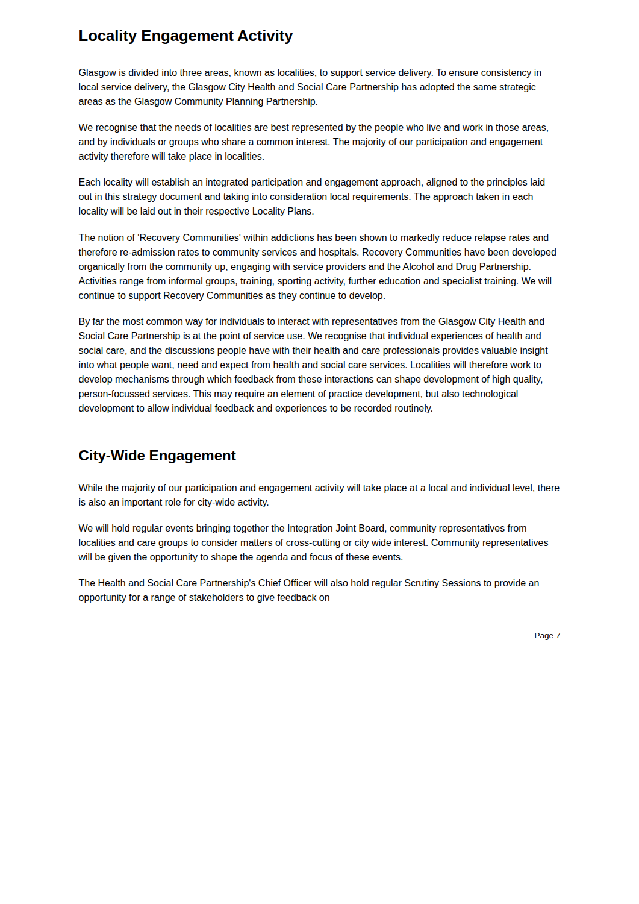Locality Engagement Activity
Glasgow is divided into three areas, known as localities, to support service delivery. To ensure consistency in local service delivery, the Glasgow City Health and Social Care Partnership has adopted the same strategic areas as the Glasgow Community Planning Partnership.
We recognise that the needs of localities are best represented by the people who live and work in those areas, and by individuals or groups who share a common interest. The majority of our participation and engagement activity therefore will take place in localities.
Each locality will establish an integrated participation and engagement approach, aligned to the principles laid out in this strategy document and taking into consideration local requirements. The approach taken in each locality will be laid out in their respective Locality Plans.
The notion of 'Recovery Communities' within addictions has been shown to markedly reduce relapse rates and therefore re-admission rates to community services and hospitals. Recovery Communities have been developed organically from the community up, engaging with service providers and the Alcohol and Drug Partnership. Activities range from informal groups, training, sporting activity, further education and specialist training. We will continue to support Recovery Communities as they continue to develop.
By far the most common way for individuals to interact with representatives from the Glasgow City Health and Social Care Partnership is at the point of service use. We recognise that individual experiences of health and social care, and the discussions people have with their health and care professionals provides valuable insight into what people want, need and expect from health and social care services. Localities will therefore work to develop mechanisms through which feedback from these interactions can shape development of high quality, person-focussed services. This may require an element of practice development, but also technological development to allow individual feedback and experiences to be recorded routinely.
City-Wide Engagement
While the majority of our participation and engagement activity will take place at a local and individual level, there is also an important role for city-wide activity.
We will hold regular events bringing together the Integration Joint Board, community representatives from localities and care groups to consider matters of cross-cutting or city wide interest. Community representatives will be given the opportunity to shape the agenda and focus of these events.
The Health and Social Care Partnership's Chief Officer will also hold regular Scrutiny Sessions to provide an opportunity for a range of stakeholders to give feedback on
Page 7